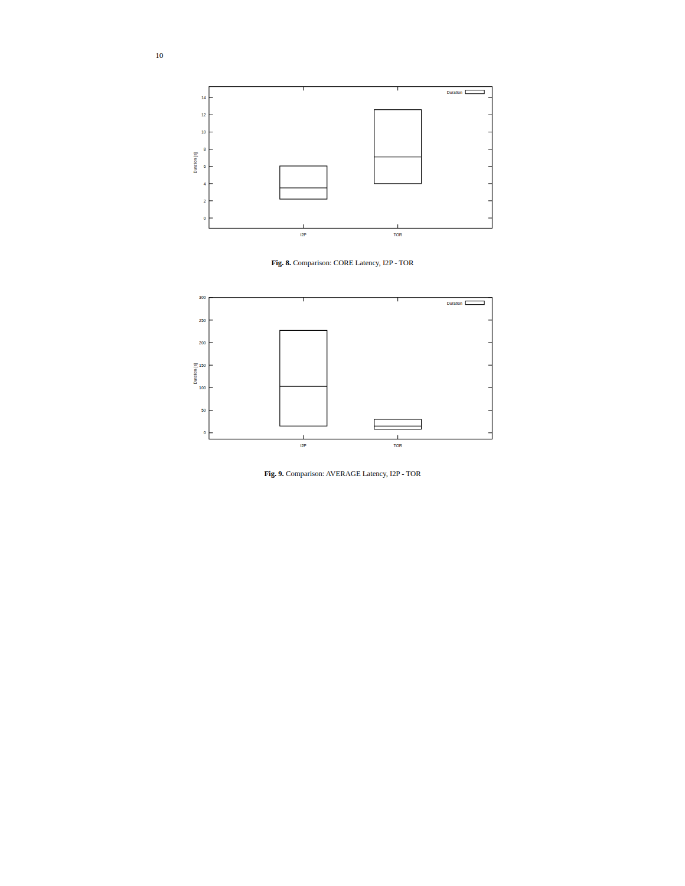10
0 2 4 6 8 10 12 14 Duration [s] Duration I2P TOR
Fig. 8. Comparison: CORE Latency, I2P - TOR
0 50 100 150 200 250 300 Duration [s] Duration I2P TOR
Fig. 9. Comparison: AVERAGE Latency, I2P - TOR